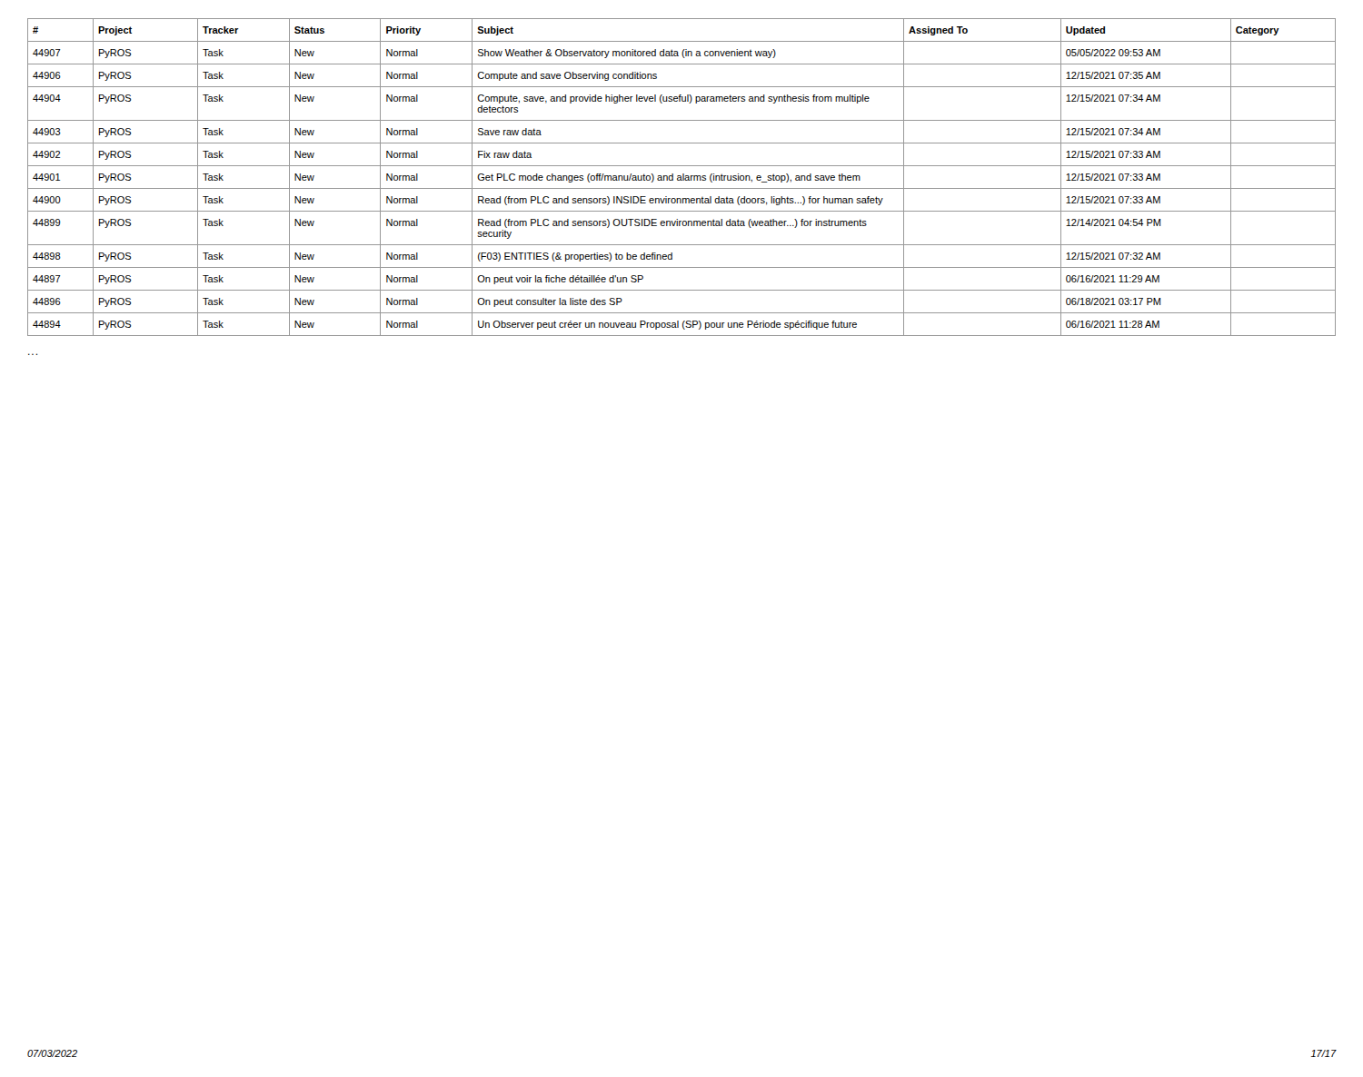| # | Project | Tracker | Status | Priority | Subject | Assigned To | Updated | Category |
| --- | --- | --- | --- | --- | --- | --- | --- | --- |
| 44907 | PyROS | Task | New | Normal | Show Weather & Observatory monitored data (in a convenient way) | | 05/05/2022 09:53 AM | |
| 44906 | PyROS | Task | New | Normal | Compute and save Observing conditions | | 12/15/2021 07:35 AM | |
| 44904 | PyROS | Task | New | Normal | Compute, save, and provide higher level (useful) parameters and synthesis from multiple detectors | | 12/15/2021 07:34 AM | |
| 44903 | PyROS | Task | New | Normal | Save raw data | | 12/15/2021 07:34 AM | |
| 44902 | PyROS | Task | New | Normal | Fix raw data | | 12/15/2021 07:33 AM | |
| 44901 | PyROS | Task | New | Normal | Get PLC mode changes (off/manu/auto) and alarms (intrusion, e_stop), and save them | | 12/15/2021 07:33 AM | |
| 44900 | PyROS | Task | New | Normal | Read (from PLC and sensors) INSIDE environmental data (doors, lights...) for human safety | | 12/15/2021 07:33 AM | |
| 44899 | PyROS | Task | New | Normal | Read (from PLC and sensors) OUTSIDE environmental data (weather...) for instruments security | | 12/14/2021 04:54 PM | |
| 44898 | PyROS | Task | New | Normal | (F03) ENTITIES (& properties) to be defined | | 12/15/2021 07:32 AM | |
| 44897 | PyROS | Task | New | Normal | On peut voir la fiche détaillée d'un SP | | 06/16/2021 11:29 AM | |
| 44896 | PyROS | Task | New | Normal | On peut consulter la liste des SP | | 06/18/2021 03:17 PM | |
| 44894 | PyROS | Task | New | Normal | Un Observer peut créer un nouveau Proposal (SP) pour une Période spécifique future | | 06/16/2021 11:28 AM | |
...
07/03/2022 17/17